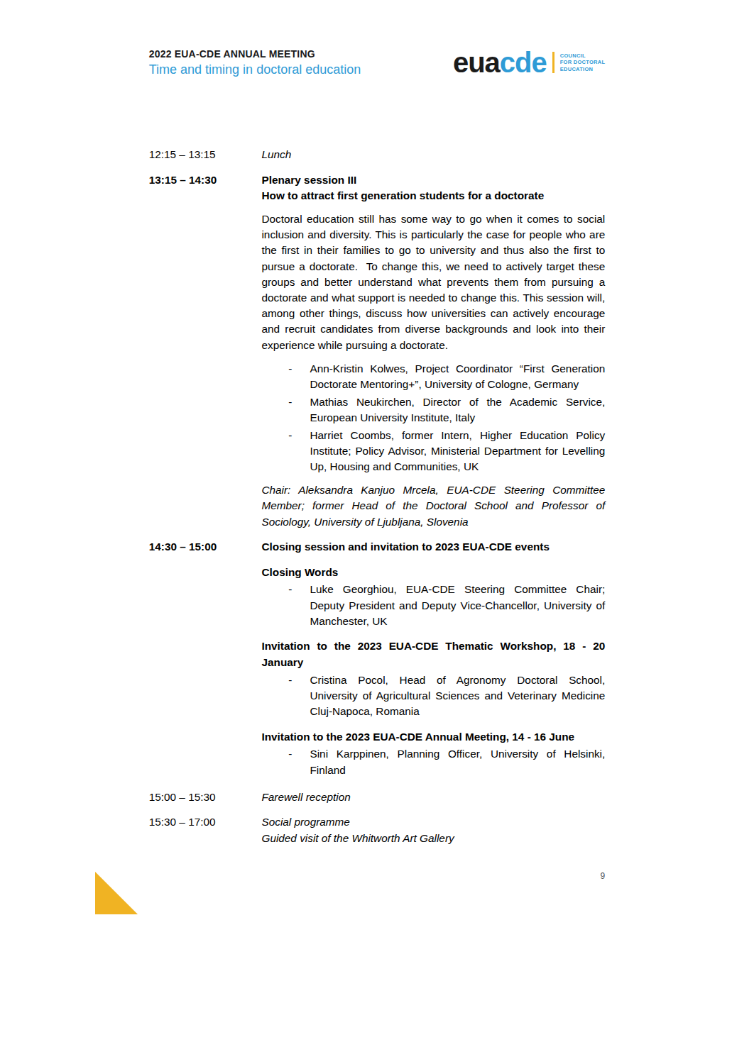2022 EUA-CDE ANNUAL MEETING
Time and timing in doctoral education
eua cde Council
for Doctoral
Education
12:15 – 13:15
Lunch
13:15 – 14:30
Plenary session III
How to attract first generation students for a doctorate
Doctoral education still has some way to go when it comes to social inclusion and diversity. This is particularly the case for people who are the first in their families to go to university and thus also the first to pursue a doctorate. To change this, we need to actively target these groups and better understand what prevents them from pursuing a doctorate and what support is needed to change this. This session will, among other things, discuss how universities can actively encourage and recruit candidates from diverse backgrounds and look into their experience while pursuing a doctorate.
Ann-Kristin Kolwes, Project Coordinator “First Generation Doctorate Mentoring+”, University of Cologne, Germany
Mathias Neukirchen, Director of the Academic Service, European University Institute, Italy
Harriet Coombs, former Intern, Higher Education Policy Institute; Policy Advisor, Ministerial Department for Levelling Up, Housing and Communities, UK
Chair: Aleksandra Kanjuo Mrcela, EUA-CDE Steering Committee Member; former Head of the Doctoral School and Professor of Sociology, University of Ljubljana, Slovenia
14:30 – 15:00
Closing session and invitation to 2023 EUA-CDE events
Closing Words
Luke Georghiou, EUA-CDE Steering Committee Chair; Deputy President and Deputy Vice-Chancellor, University of Manchester, UK
Invitation to the 2023 EUA-CDE Thematic Workshop, 18 - 20 January
Cristina Pocol, Head of Agronomy Doctoral School, University of Agricultural Sciences and Veterinary Medicine Cluj-Napoca, Romania
Invitation to the 2023 EUA-CDE Annual Meeting, 14 - 16 June
Sini Karppinen, Planning Officer, University of Helsinki, Finland
15:00 – 15:30
Farewell reception
15:30 – 17:00
Social programme
Guided visit of the Whitworth Art Gallery
9